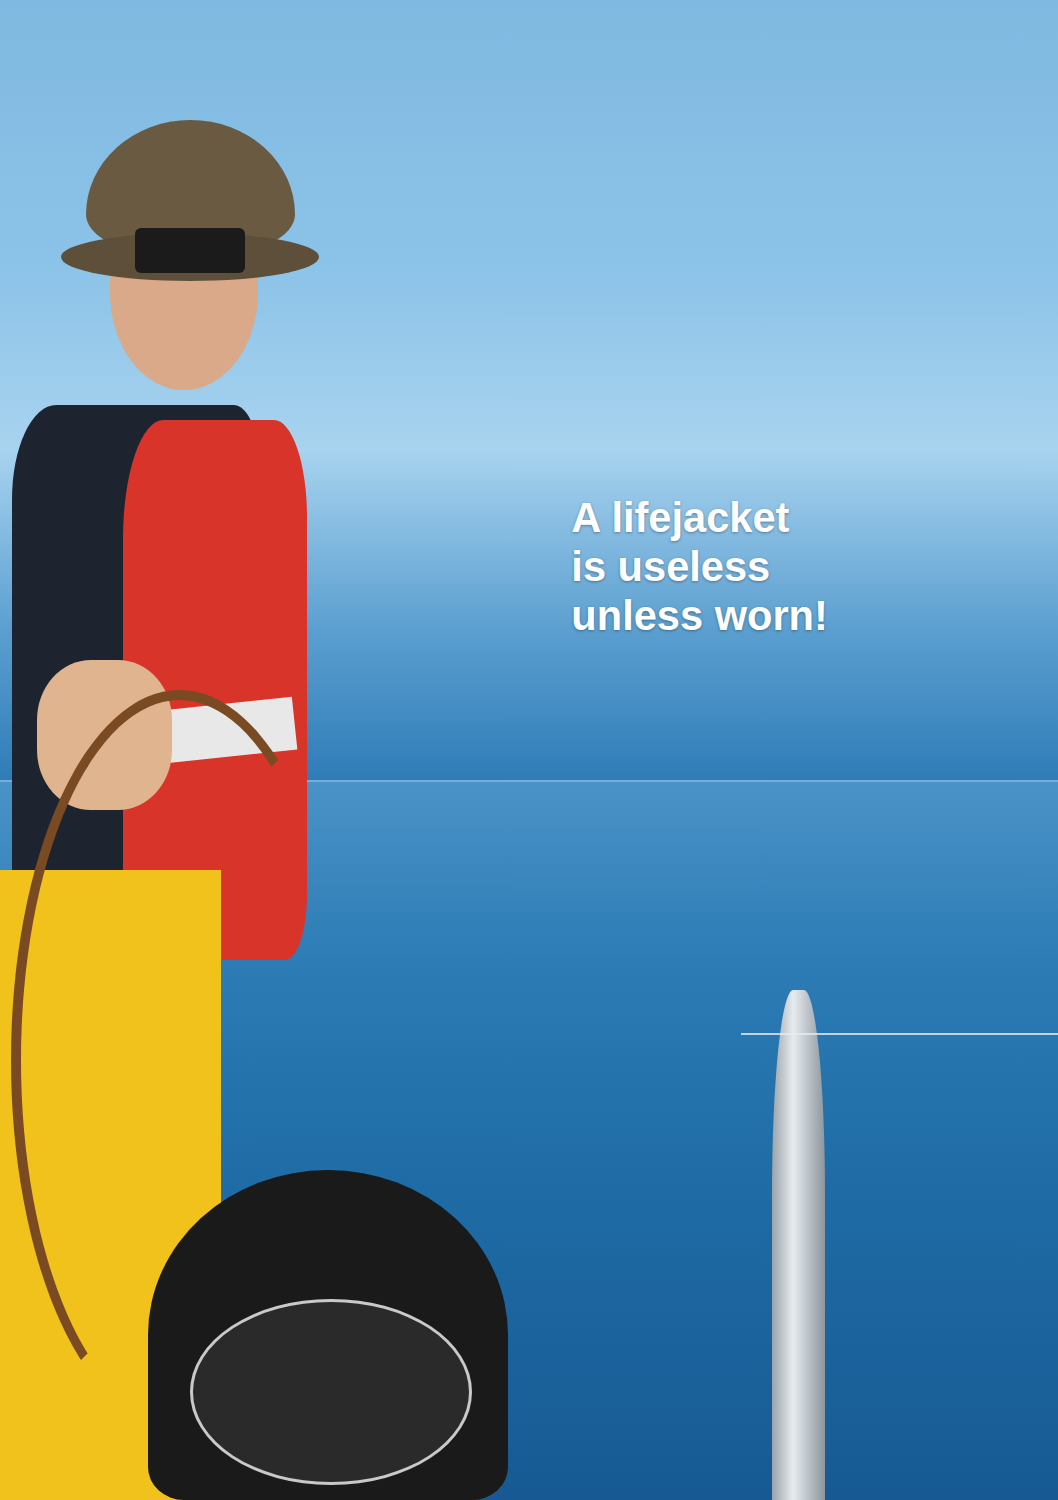A lifejacket is useless unless worn!